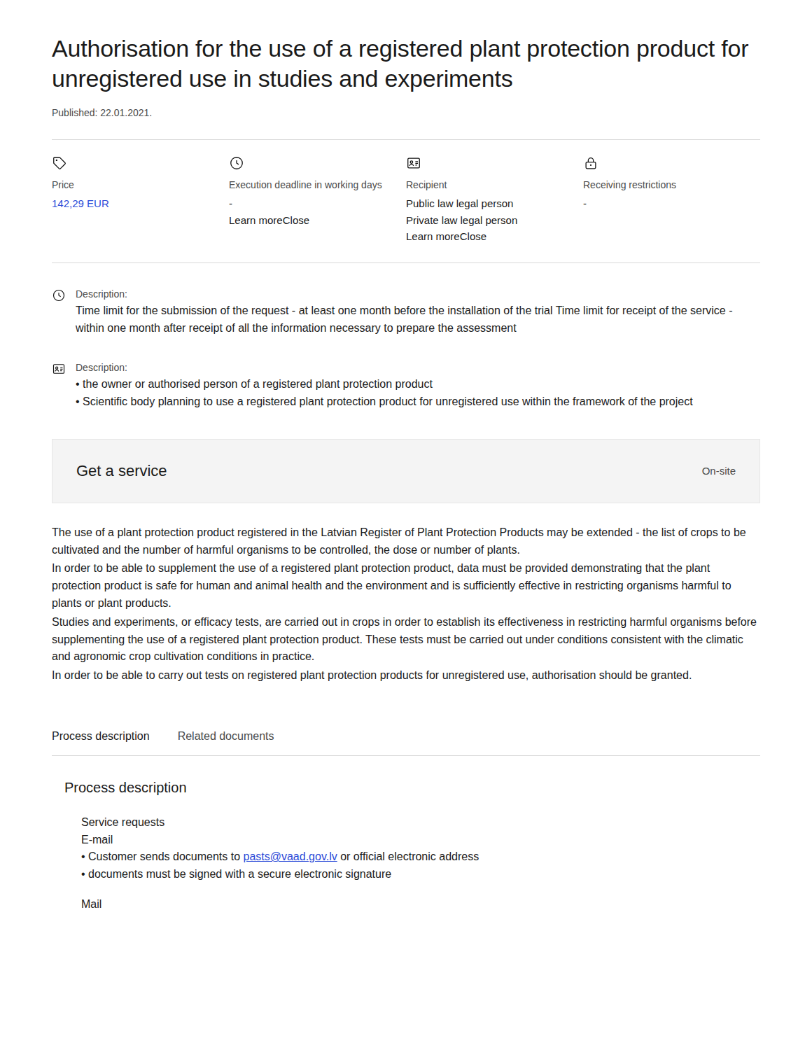Authorisation for the use of a registered plant protection product for unregistered use in studies and experiments
Published: 22.01.2021.
Price
142,29 EUR
Execution deadline in working days
-
Learn moreClose
Recipient
Public law legal person
Private law legal person
Learn moreClose
Receiving restrictions
-
Description:
Time limit for the submission of the request - at least one month before the installation of the trial Time limit for receipt of the service - within one month after receipt of all the information necessary to prepare the assessment
Description:
• the owner or authorised person of a registered plant protection product
• Scientific body planning to use a registered plant protection product for unregistered use within the framework of the project
Get a service
On-site
The use of a plant protection product registered in the Latvian Register of Plant Protection Products may be extended - the list of crops to be cultivated and the number of harmful organisms to be controlled, the dose or number of plants.
In order to be able to supplement the use of a registered plant protection product, data must be provided demonstrating that the plant protection product is safe for human and animal health and the environment and is sufficiently effective in restricting organisms harmful to plants or plant products.
Studies and experiments, or efficacy tests, are carried out in crops in order to establish its effectiveness in restricting harmful organisms before supplementing the use of a registered plant protection product. These tests must be carried out under conditions consistent with the climatic and agronomic crop cultivation conditions in practice.
In order to be able to carry out tests on registered plant protection products for unregistered use, authorisation should be granted.
Process description Related documents
Process description
Service requests
E-mail
• Customer sends documents to pasts@vaad.gov.lv or official electronic address
• documents must be signed with a secure electronic signature
Mail